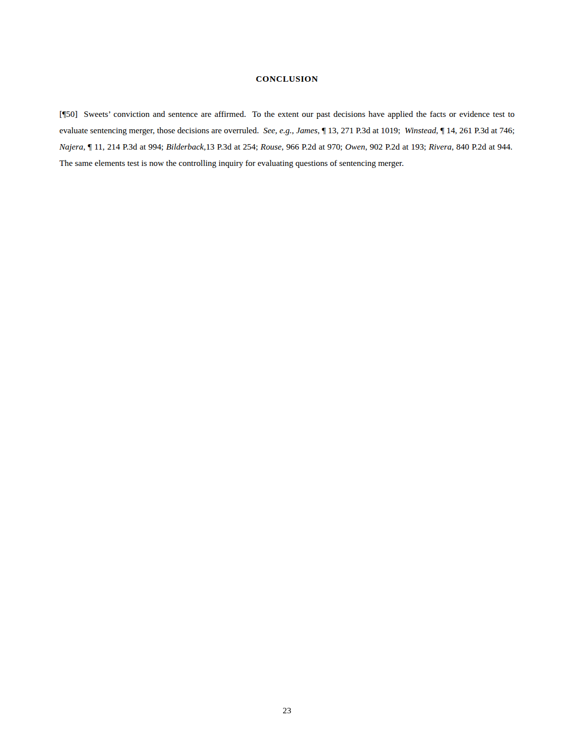CONCLUSION
[¶50] Sweets’ conviction and sentence are affirmed. To the extent our past decisions have applied the facts or evidence test to evaluate sentencing merger, those decisions are overruled. See, e.g., James, ¶ 13, 271 P.3d at 1019; Winstead, ¶ 14, 261 P.3d at 746; Najera, ¶ 11, 214 P.3d at 994; Bilderback, 13 P.3d at 254; Rouse, 966 P.2d at 970; Owen, 902 P.2d at 193; Rivera, 840 P.2d at 944. The same elements test is now the controlling inquiry for evaluating questions of sentencing merger.
23